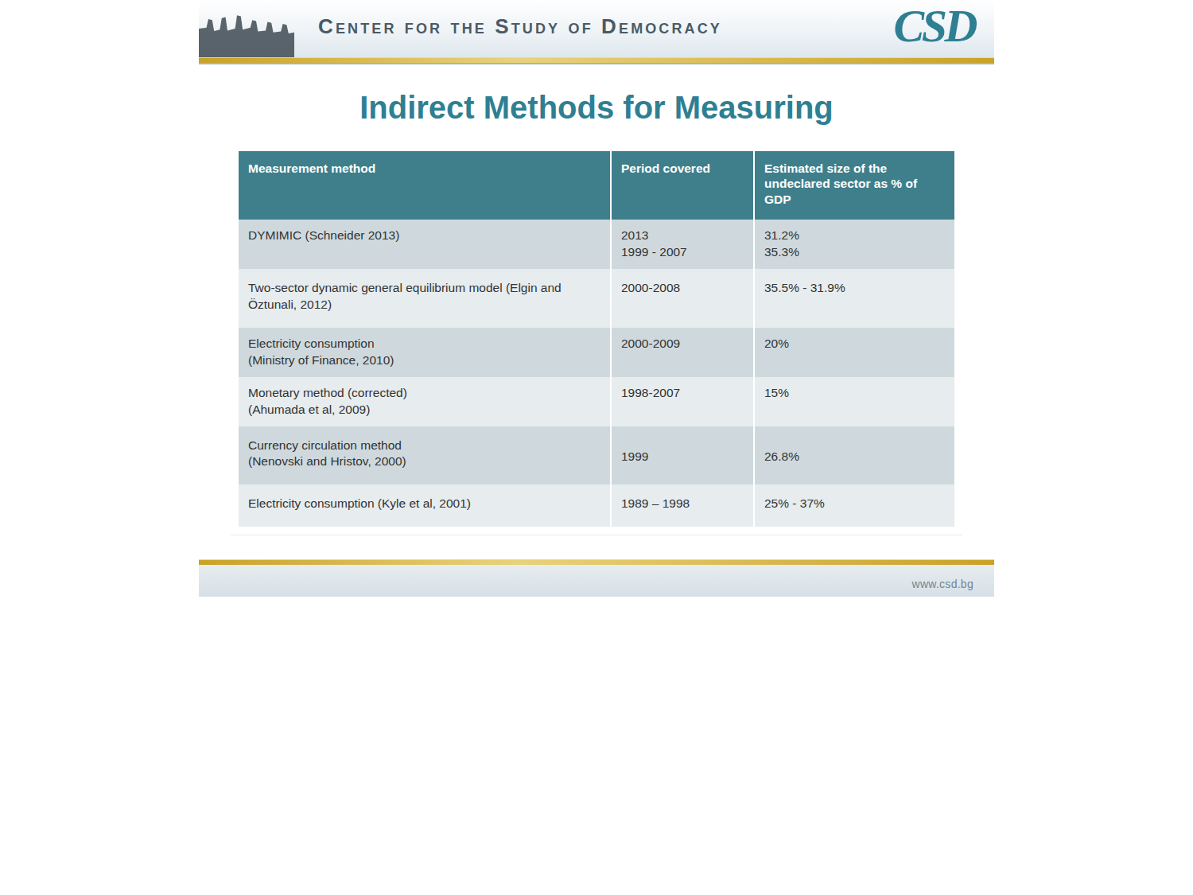Center for the Study of Democracy
CSD
Indirect Methods for Measuring
| Measurement method | Period covered | Estimated size of the undeclared sector as % of GDP |
| --- | --- | --- |
| DYMIMIC (Schneider 2013) | 2013 1999 - 2007 | 31.2% 35.3% |
| Two-sector dynamic general equilibrium model (Elgin and Öztunali, 2012) | 2000-2008 | 35.5% - 31.9% |
| Electricity consumption (Ministry of Finance, 2010) | 2000-2009 | 20% |
| Monetary method (corrected) (Ahumada et al, 2009) | 1998-2007 | 15% |
| Currency circulation method (Nenovski and Hristov, 2000) | 1999 | 26.8% |
| Electricity consumption (Kyle et al, 2001) | 1989 – 1998 | 25% - 37% |
www.csd.bg